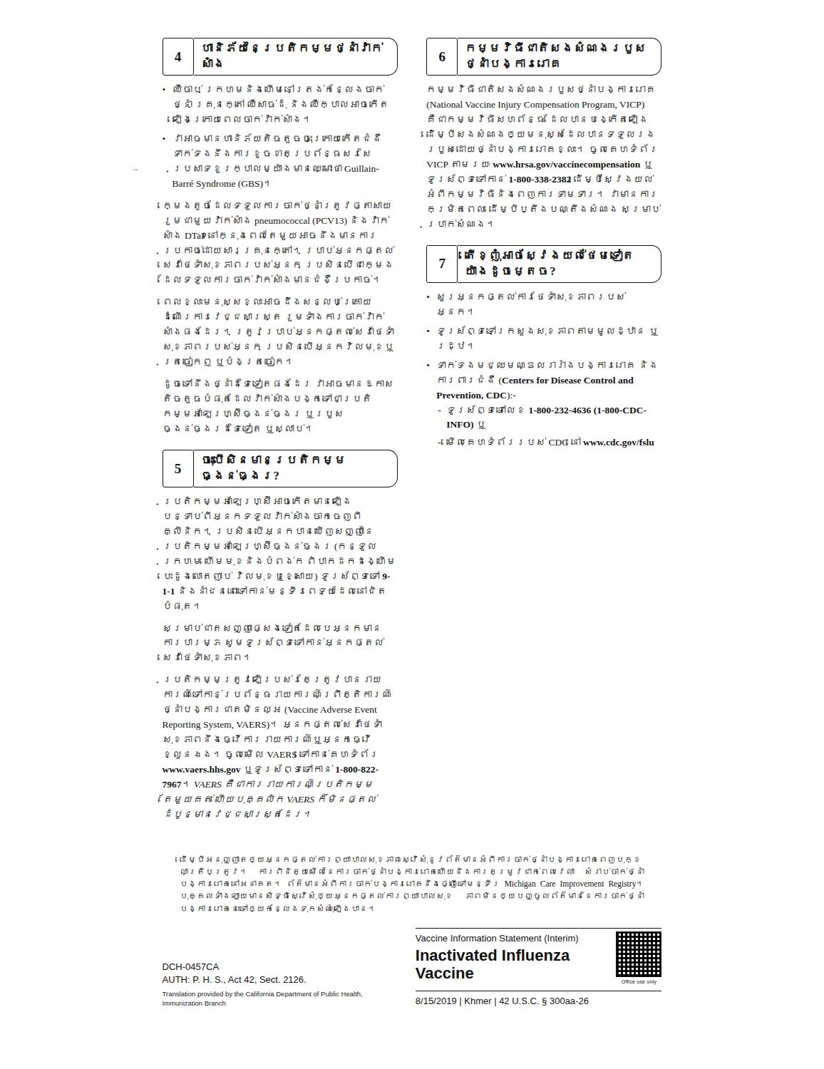..
4
ហានិភ័យនៃប្រតិកម្មថ្នាំវ៉ាក់សាំង
ឈឺចាប់ ក្រហមនិងហើមនៅត្រង់កន្លែងចាក់ថ្នាំ គ្រុនក្តៅ ឈឺសាច់ដុំ និងឈឺក្បាលអាចកើតឡើងក្រោយពេលចាក់វ៉ាក់សាំង។
វាអាចមានហានិភ័យតិចតួចចុះក្រោយកើតជំងឺទាក់ទងនឹងការខូចខាតប្រព័ន្ធសរសៃប្រសាទខួរក្បាលម្យ៉ាងមានឈ្មោះថា Guillain-Barré Syndrome (GBS)។
ក្មេងតូចដែលទទួលការចាក់ថ្នាំត្រូវផ្តាសាយ រួមជាមួយវ៉ាក់សាំង pneumococcal (PCV13) និងវ៉ាក់សាំង DTaP នៅក្នុងពេលតែមួយអាចនឹងមានការប្រកាច់ដោយសារគ្រុនក្តៅ។ ប្រាប់អ្នកផ្តល់សេវាថែទាំសុខភាពរបស់អ្នក ប្រសិនបើជាក្មេងដែលទទួលការចាក់វ៉ាក់សាំងមានជំងឺប្រកាច់។
ពេលខ្លះមនុស្សខ្លះអាចដឹងសន្លប់គ្រោយដំណើរការវេជ្ជសាស្ត្រ រួមទាំងការចាក់វ៉ាក់សាំងផងដែរ។ ត្រូវប្រាប់អ្នកផ្តល់សេវាថែទាំសុខភាពរបស់អ្នក ប្រសិនបើអ្នកវិលមុខឬ ត្រចៀកឮ ឬបំងត្រចៀក។
ដូចទៅនឹងថ្នាំដទៃទៀតផងដែរ វាអាចមានឱកាសតិចតួចបំផុតដែលវ៉ាក់សាំងបង្កទៅជាប្រតិកម្មអាឡែរហ្ស៊ីធ្ងន់ធ្ងរ ឬរបួសធ្ងន់ធ្ងរដទៃទៀត ឬស្លាប់។
5
ចុះបើសិនមានប្រតិកម្មធ្ងន់ធ្ងរ?
ប្រតិកម្មអាឡែរហ្ស៊ីអាចកើតមានឡើង បន្ទាប់ពីអ្នកទទួលវ៉ាក់សាំងចាកចេញពីគ្លីនិក។ ប្រសិនបើអ្នកបានឃើញសញ្ញានៃប្រតិកម្មអាឡែរហ្ស៊ីធ្ងន់ធ្ងរ (កន្ទួលក្រហម ហើមមុខនិងបំពង់ក ពិបាកដកដង្ហើម បេះដូងលោតញាប់ វិលមុខឬខ្សោយ) ទូរស័ព្ទទៅ 9-1-1 និងនាំជននោះទៅកាន់មន្ទីរពេទ្យដែលនៅជិតបំផុត។
សម្រាប់ជាតសញ្ញាផ្សេងទៀតដែលបេអ្នកមានការបារម្ភ សូមទូរស័ព្ទទៅកាន់អ្នកផ្តល់សេវាថែទាំសុខភាព។
ប្រតិកម្មត្រូវឡើរបស់រតែត្រូវបានរាយការណ៍ទៅកាន់ប្រព័ន្ធរាយការណ៍ព្រឹត្តិការណ៍ថ្នាំបង្ការជាតមិនល្អ (Vaccine Adverse Event Reporting System, VAERS)។ អ្នកផ្តល់សេវាថែទាំសុខភាពនឹងធ្វើការរាយការណ៍ឬអ្នកធ្វើខ្លួនឯង។ ចូលមើល VAERS ទៅកាន់គេហទំព័រ www.vaers.hhs.gov ឬទូរស័ព្ទទៅកាន់ 1-800-822-7967។ VAERS គឺជាការរាយការណ៍ប្រតិកម្មតែមួយគត់ ហើយបុគ្គលិក VAERS ក៏មិនផ្តល់ដំបូន្មានវេជ្ជសាស្ត្រដែរ។
6
កម្មវិធីជាតិសងសំណងរបួសថ្នាំបង្ការរោគ
កម្មវិធីជាតិសងសំណងរបួសថ្នាំបង្ការរោគ (National Vaccine Injury Compensation Program, VICP) គឺជាកម្មវិធីសហព័ន្ធ ដែលបានបង្កើតឡើងដើម្បីសងសំណងឲ្យមនុស្សដែលបានទទួលរង របួសដោយថ្នាំបង្ការរោគខ្លះ។ ចូលគេហទំព័រ VICP តាមរយៈ www.hrsa.gov/vaccinecompensation ឬទូរស័ព្ទទៅកាន់ 1-800-338-2382 ដើម្បីស្វែងយល់អំពីកម្មវិធីនិងពេញការទាមទារ។ វាមានការកម្រិតពេល ដើម្បីប្តឹងបណ្តឹងសំណង សម្រាប់ប្រាក់សំណង។
7
តើខ្ញុំអាចស្វែងយល់ថែមទៀតយ៉ាងដូចម្តេច?
សួរអ្នកផ្តល់ការថែទាំសុខភាពរបស់អ្នក។
ទូរស័ព្ទទៅក្រសួងសុខភាពតាមមូលដ្ឋាន ឬរដ្ឋ។
ទាក់ទងមជ្ឈមណ្ឌលរារាំងបង្ការរោគ និងការពារជំងឺ (Centers for Disease Control and Prevention, CDC):-
ទូរស័ព្ទទៅលេខ 1-800-232-4636 (1-800-CDC-INFO) ឬ
មើលគេហទំព័ររបស់ CDC នៅ www.cdc.gov/fslu
ដើម្បីអនុញ្ញាតឲ្យអ្នកផ្តល់ការព្យាបាលសុខភាពស្វើសុំនូវព័ត៌មានអំពីការចាក់ថ្នាំបង្ការរោគពេញបុក្ខលាត្រីបត្រូវ។ ការពិនិត្យមើលនៃការចាក់ថ្នាំបង្ការរោគហើយនិងការតម្រូវជាក់ពេលវេលា សំរាប់ចាក់ថ្នាំបង្ការរោគនៅអនាគត។ ព័ត៌មានអំពីការចាក់បង្ការរោគនឹងផ្ញើទៅមន្ទីរ Michigan Care Improvement Registry។ បុគ្គលទាំងឡាយមានសិទ្ធិស្វើសុំឲ្យអ្នកផ្តល់ការព្យាបាលសុខ ភាពមិនឲ្យបញ្ចូលព័ត៌មាននៃការចាក់ថ្នាំបង្ការរោគនេះទៅឲ្យកន្លែងទុកសំណុំឡើងបាន។
DCH-0457CA
AUTH: P. H. S., Act 42, Sect. 2126.
Translation provided by the California Department of Public Health, Immunization Branch
Vaccine Information Statement (Interim)
Inactivated Influenza
Vaccine
Office use only
8/15/2019 | Khmer | 42 U.S.C. § 300aa-26